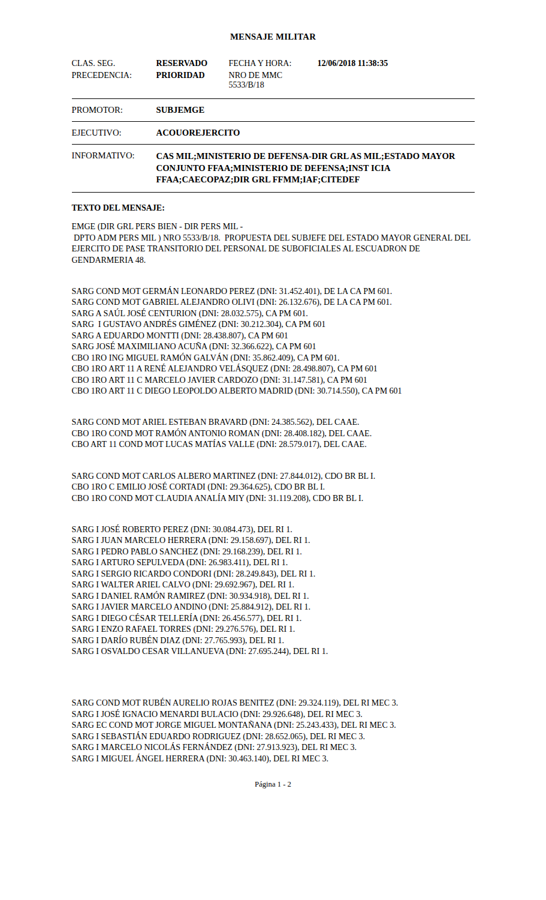MENSAJE MILITAR
| CLAS. SEG. | RESERVADO | FECHA Y HORA: | 12/06/2018 11:38:35 |
| PRECEDENCIA: | PRIORIDAD | NRO DE MMC 5533/B/18 | |
PROMOTOR:
SUBJEMGE
EJECUTIVO:
ACOUOREJERCITO
INFORMATIVO:
CAS MIL;MINISTERIO DE DEFENSA-DIR GRL AS MIL;ESTADO MAYOR CONJUNTO FFAA;MINISTERIO DE DEFENSA;INST ICIA FFAA;CAECOPAZ;DIR GRL FFMM;IAF;CITEDEF
TEXTO DEL MENSAJE:
EMGE (DIR GRL PERS BIEN - DIR PERS MIL - DPTO ADM PERS MIL ) NRO 5533/B/18. PROPUESTA DEL SUBJEFE DEL ESTADO MAYOR GENERAL DEL EJERCITO DE PASE TRANSITORIO DEL PERSONAL DE SUBOFICIALES AL ESCUADRON DE GENDARMERIA 48.
SARG COND MOT GERMÁN LEONARDO PEREZ (DNI: 31.452.401), DE LA CA PM 601. SARG COND MOT GABRIEL ALEJANDRO OLIVI (DNI: 26.132.676), DE LA CA PM 601. SARG A SAÚL JOSÉ CENTURION (DNI: 28.032.575), CA PM 601. SARG I GUSTAVO ANDRÉS GIMÉNEZ (DNI: 30.212.304), CA PM 601 SARG A EDUARDO MONTTI (DNI: 28.438.807), CA PM 601 SARG JOSÉ MAXIMILIANO ACUÑA (DNI: 32.366.622), CA PM 601 CBO 1RO ING MIGUEL RAMÓN GALVÁN (DNI: 35.862.409), CA PM 601. CBO 1RO ART 11 A RENÉ ALEJANDRO VELÁSQUEZ (DNI: 28.498.807), CA PM 601 CBO 1RO ART 11 C MARCELO JAVIER CARDOZO (DNI: 31.147.581), CA PM 601 CBO 1RO ART 11 C DIEGO LEOPOLDO ALBERTO MADRID (DNI: 30.714.550), CA PM 601
SARG COND MOT ARIEL ESTEBAN BRAVARD (DNI: 24.385.562), DEL CAAE. CBO 1RO COND MOT RAMÓN ANTONIO ROMAN (DNI: 28.408.182), DEL CAAE. CBO ART 11 COND MOT LUCAS MATÍAS VALLE (DNI: 28.579.017), DEL CAAE.
SARG COND MOT CARLOS ALBERO MARTINEZ (DNI: 27.844.012), CDO BR BL I. CBO 1RO C EMILIO JOSÉ CORTADI (DNI: 29.364.625), CDO BR BL I. CBO 1RO COND MOT CLAUDIA ANALÍA MIY (DNI: 31.119.208), CDO BR BL I.
SARG I JOSÉ ROBERTO PEREZ (DNI: 30.084.473), DEL RI 1. SARG I JUAN MARCELO HERRERA (DNI: 29.158.697), DEL RI 1. SARG I PEDRO PABLO SANCHEZ (DNI: 29.168.239), DEL RI 1. SARG I ARTURO SEPULVEDA (DNI: 26.983.411), DEL RI 1. SARG I SERGIO RICARDO CONDORI (DNI: 28.249.843), DEL RI 1. SARG I WALTER ARIEL CALVO (DNI: 29.692.967), DEL RI 1. SARG I DANIEL RAMÓN RAMIREZ (DNI: 30.934.918), DEL RI 1. SARG I JAVIER MARCELO ANDINO (DNI: 25.884.912), DEL RI 1. SARG I DIEGO CÉSAR TELLERÍA (DNI: 26.456.577), DEL RI 1. SARG I ENZO RAFAEL TORRES (DNI: 29.276.576), DEL RI 1. SARG I DARÍO RUBÉN DIAZ (DNI: 27.765.993), DEL RI 1. SARG I OSVALDO CESAR VILLANUEVA (DNI: 27.695.244), DEL RI 1.
SARG COND MOT RUBÉN AURELIO ROJAS BENITEZ (DNI: 29.324.119), DEL RI MEC 3. SARG I JOSÉ IGNACIO MENARDI BULACIO (DNI: 29.926.648), DEL RI MEC 3. SARG EC COND MOT JORGE MIGUEL MONTAÑANA (DNI: 25.243.433), DEL RI MEC 3. SARG I SEBASTIÁN EDUARDO RODRIGUEZ (DNI: 28.652.065), DEL RI MEC 3. SARG I MARCELO NICOLÁS FERNÁNDEZ (DNI: 27.913.923), DEL RI MEC 3. SARG I MIGUEL ÁNGEL HERRERA (DNI: 30.463.140), DEL RI MEC 3.
Página 1 - 2